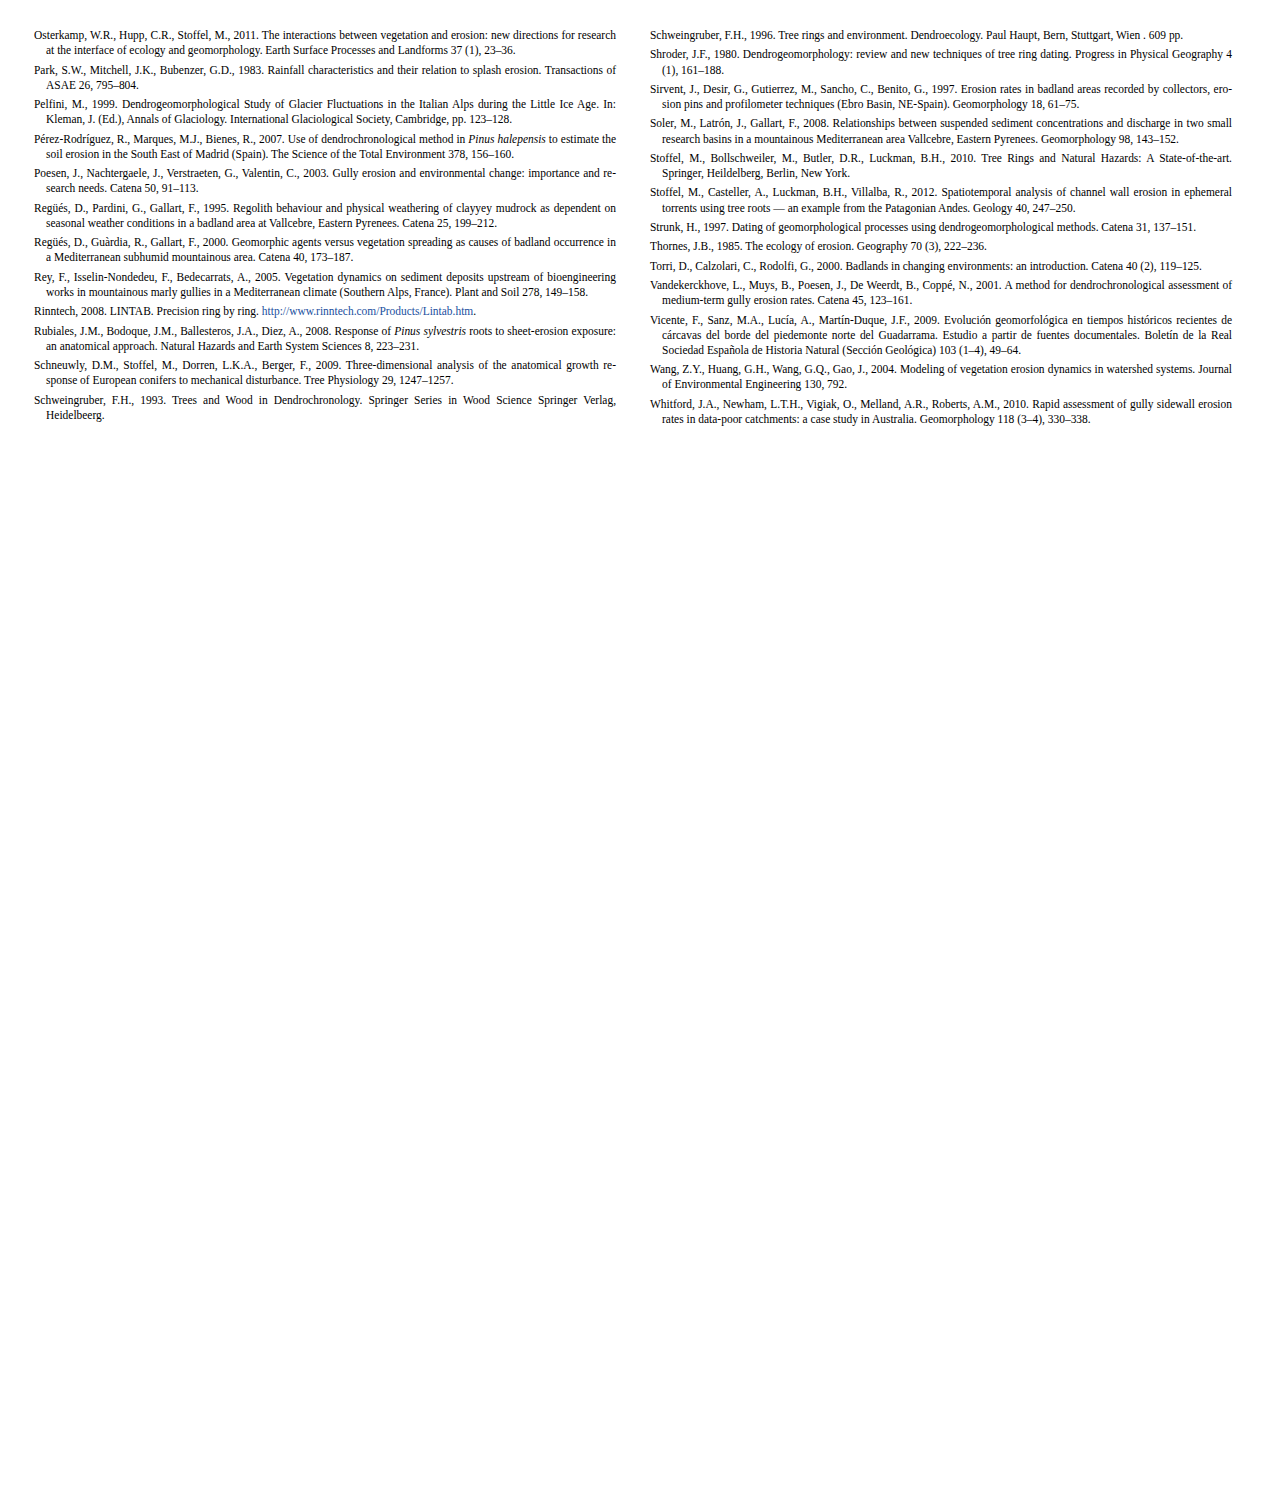Osterkamp, W.R., Hupp, C.R., Stoffel, M., 2011. The interactions between vegetation and erosion: new directions for research at the interface of ecology and geomorphology. Earth Surface Processes and Landforms 37 (1), 23–36.
Park, S.W., Mitchell, J.K., Bubenzer, G.D., 1983. Rainfall characteristics and their relation to splash erosion. Transactions of ASAE 26, 795–804.
Pelfini, M., 1999. Dendrogeomorphological Study of Glacier Fluctuations in the Italian Alps during the Little Ice Age. In: Kleman, J. (Ed.), Annals of Glaciology. International Glaciological Society, Cambridge, pp. 123–128.
Pérez-Rodríguez, R., Marques, M.J., Bienes, R., 2007. Use of dendrochronological method in Pinus halepensis to estimate the soil erosion in the South East of Madrid (Spain). The Science of the Total Environment 378, 156–160.
Poesen, J., Nachtergaele, J., Verstraeten, G., Valentin, C., 2003. Gully erosion and environmental change: importance and research needs. Catena 50, 91–113.
Regüés, D., Pardini, G., Gallart, F., 1995. Regolith behaviour and physical weathering of clayyey mudrock as dependent on seasonal weather conditions in a badland area at Vallcebre, Eastern Pyrenees. Catena 25, 199–212.
Regüés, D., Guàrdia, R., Gallart, F., 2000. Geomorphic agents versus vegetation spreading as causes of badland occurrence in a Mediterranean subhumid mountainous area. Catena 40, 173–187.
Rey, F., Isselin-Nondedeu, F., Bedecarrats, A., 2005. Vegetation dynamics on sediment deposits upstream of bioengineering works in mountainous marly gullies in a Mediterranean climate (Southern Alps, France). Plant and Soil 278, 149–158.
Rinntech, 2008. LINTAB. Precision ring by ring. http://www.rinntech.com/Products/Lintab.htm.
Rubiales, J.M., Bodoque, J.M., Ballesteros, J.A., Diez, A., 2008. Response of Pinus sylvestris roots to sheet-erosion exposure: an anatomical approach. Natural Hazards and Earth System Sciences 8, 223–231.
Schneuwly, D.M., Stoffel, M., Dorren, L.K.A., Berger, F., 2009. Three-dimensional analysis of the anatomical growth response of European conifers to mechanical disturbance. Tree Physiology 29, 1247–1257.
Schweingruber, F.H., 1993. Trees and Wood in Dendrochronology. Springer Series in Wood Science Springer Verlag, Heidelbeerg.
Schweingruber, F.H., 1996. Tree rings and environment. Dendroecology. Paul Haupt, Bern, Stuttgart, Wien . 609 pp.
Shroder, J.F., 1980. Dendrogeomorphology: review and new techniques of tree ring dating. Progress in Physical Geography 4 (1), 161–188.
Sirvent, J., Desir, G., Gutierrez, M., Sancho, C., Benito, G., 1997. Erosion rates in badland areas recorded by collectors, erosion pins and profilometer techniques (Ebro Basin, NE-Spain). Geomorphology 18, 61–75.
Soler, M., Latrón, J., Gallart, F., 2008. Relationships between suspended sediment concentrations and discharge in two small research basins in a mountainous Mediterranean area Vallcebre, Eastern Pyrenees. Geomorphology 98, 143–152.
Stoffel, M., Bollschweiler, M., Butler, D.R., Luckman, B.H., 2010. Tree Rings and Natural Hazards: A State-of-the-art. Springer, Heildelberg, Berlin, New York.
Stoffel, M., Casteller, A., Luckman, B.H., Villalba, R., 2012. Spatiotemporal analysis of channel wall erosion in ephemeral torrents using tree roots — an example from the Patagonian Andes. Geology 40, 247–250.
Strunk, H., 1997. Dating of geomorphological processes using dendrogeomorphological methods. Catena 31, 137–151.
Thornes, J.B., 1985. The ecology of erosion. Geography 70 (3), 222–236.
Torri, D., Calzolari, C., Rodolfi, G., 2000. Badlands in changing environments: an introduction. Catena 40 (2), 119–125.
Vandekerckhove, L., Muys, B., Poesen, J., De Weerdt, B., Coppé, N., 2001. A method for dendrochronological assessment of medium-term gully erosion rates. Catena 45, 123–161.
Vicente, F., Sanz, M.A., Lucía, A., Martín-Duque, J.F., 2009. Evolución geomorfológica en tiempos históricos recientes de cárcavas del borde del piedemonte norte del Guadarrama. Estudio a partir de fuentes documentales. Boletín de la Real Sociedad Española de Historia Natural (Sección Geológica) 103 (1–4), 49–64.
Wang, Z.Y., Huang, G.H., Wang, G.Q., Gao, J., 2004. Modeling of vegetation erosion dynamics in watershed systems. Journal of Environmental Engineering 130, 792.
Whitford, J.A., Newham, L.T.H., Vigiak, O., Melland, A.R., Roberts, A.M., 2010. Rapid assessment of gully sidewall erosion rates in data-poor catchments: a case study in Australia. Geomorphology 118 (3–4), 330–338.